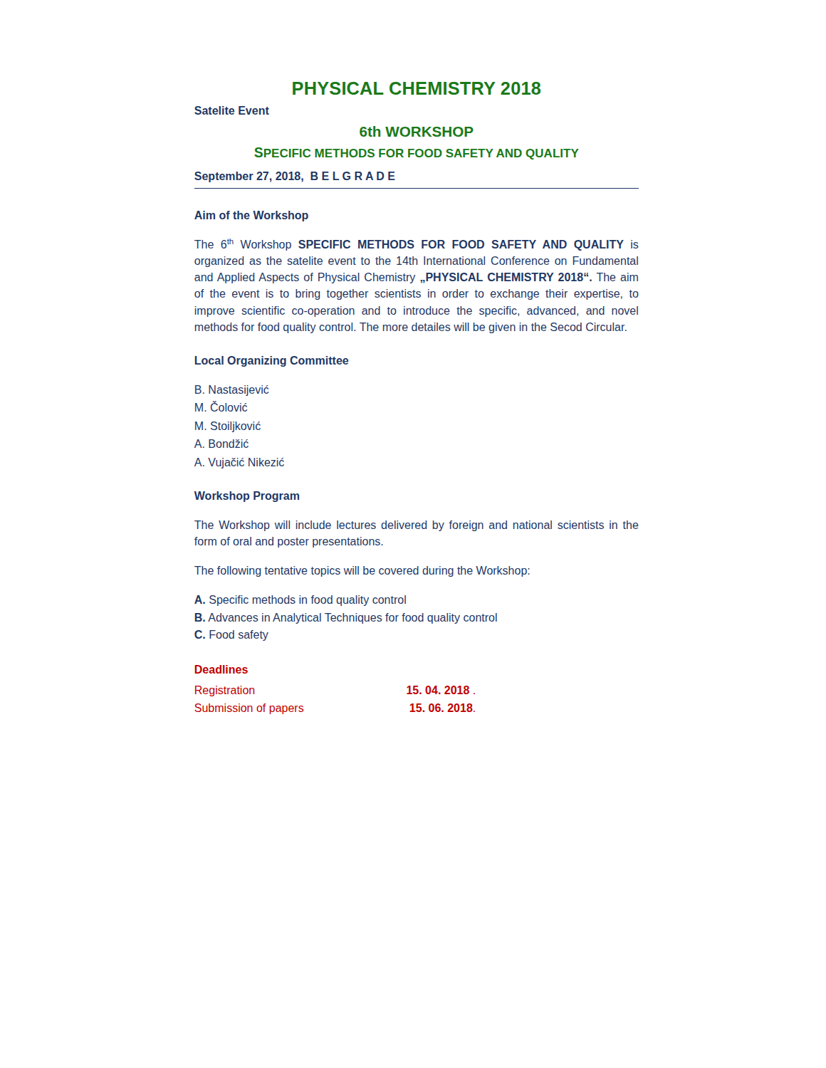PHYSICAL CHEMISTRY 2018
Satelite Event
6th WORKSHOP
SPECIFIC METHODS FOR FOOD SAFETY AND QUALITY
September 27, 2018, B E L G R A D E
Aim of the Workshop
The 6th Workshop SPECIFIC METHODS FOR FOOD SAFETY AND QUALITY is organized as the satelite event to the 14th International Conference on Fundamental and Applied Aspects of Physical Chemistry „PHYSICAL CHEMISTRY 2018“. The aim of the event is to bring together scientists in order to exchange their expertise, to improve scientific co-operation and to introduce the specific, advanced, and novel methods for food quality control. The more detailes will be given in the Secod Circular.
Local Organizing Committee
B. Nastasijević
M. Čolović
M. Stoiljković
A. Bondžić
A. Vujačić Nikezić
Workshop Program
The Workshop will include lectures delivered by foreign and national scientists in the form of oral and poster presentations.
The following tentative topics will be covered during the Workshop:
A. Specific methods in food quality control
B. Advances in Analytical Techniques for food quality control
C. Food safety
Deadlines
| Registration | 15. 04. 2018 | . |
| Submission of papers | 15. 06. 2018 | . |